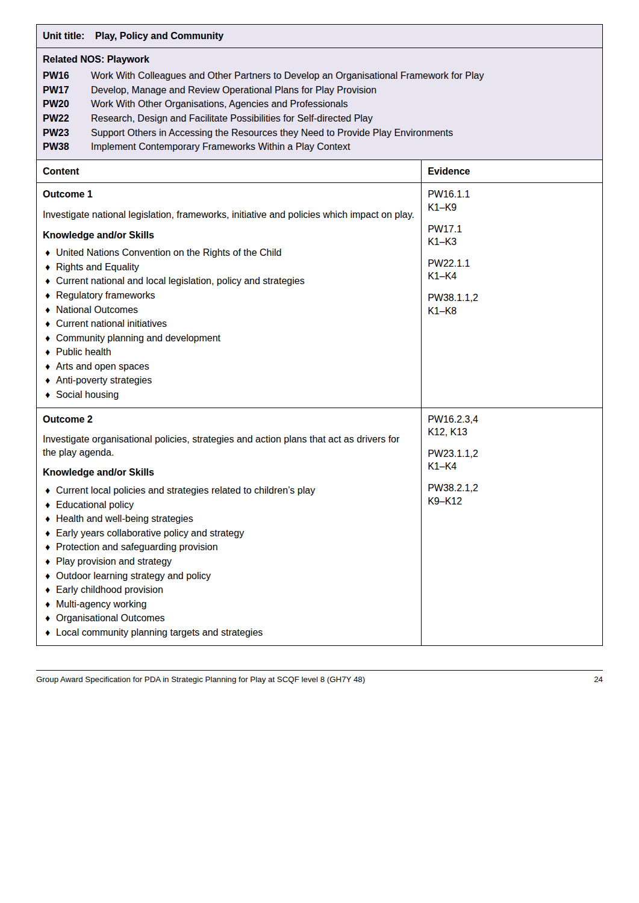| Unit title: Play, Policy and Community |
| Related NOS: Playwork / PW16 / Work With Colleagues and Other Partners to Develop an Organisational Framework for Play / / PW17 / Develop, Manage and Review Operational Plans for Play Provision / / PW20 / Work With Other Organisations, Agencies and Professionals / / PW22 / Research, Design and Facilitate Possibilities for Self-directed Play / / PW23 / Support Others in Accessing the Resources they Need to Provide Play Environments / / PW38 / Implement Contemporary Frameworks Within a Play Context / |
| Content | Evidence |
| Outcome 1 Investigate national legislation, frameworks, initiative and policies which impact on play. Knowledge and/or Skills United Nations Convention on the Rights of the Child Rights and Equality Current national and local legislation, policy and strategies Regulatory frameworks National Outcomes Current national initiatives Community planning and development Public health Arts and open spaces Anti-poverty strategies Social housing | PW16.1.1 K1–K9 PW17.1 K1–K3 PW22.1.1 K1–K4 PW38.1.1,2 K1–K8 |
| Outcome 2 Investigate organisational policies, strategies and action plans that act as drivers for the play agenda. Knowledge and/or Skills Current local policies and strategies related to children’s play Educational policy Health and well-being strategies Early years collaborative policy and strategy Protection and safeguarding provision Play provision and strategy Outdoor learning strategy and policy Early childhood provision Multi-agency working Organisational Outcomes Local community planning targets and strategies | PW16.2.3,4 K12, K13 PW23.1.1,2 K1–K4 PW38.2.1,2 K9–K12 |
Group Award Specification for PDA in Strategic Planning for Play at SCQF level 8 (GH7Y 48) 24